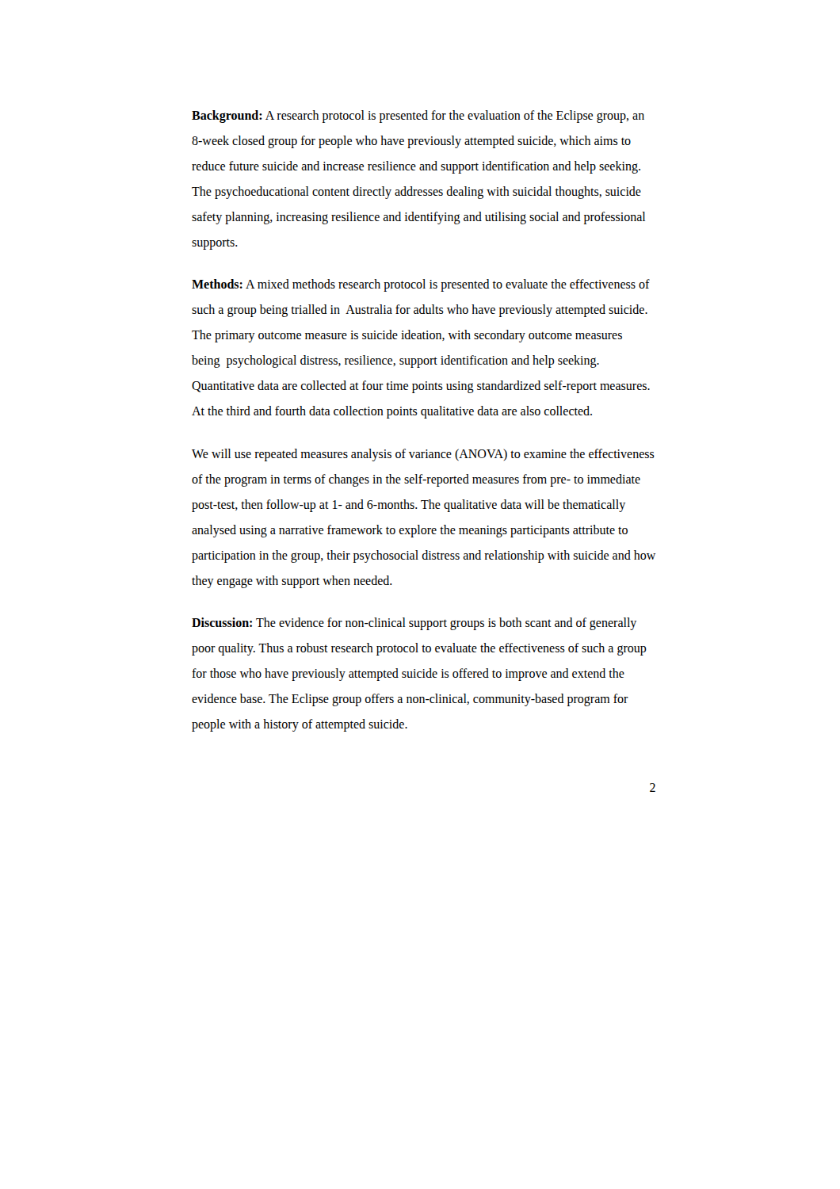Background: A research protocol is presented for the evaluation of the Eclipse group, an 8-week closed group for people who have previously attempted suicide, which aims to reduce future suicide and increase resilience and support identification and help seeking. The psychoeducational content directly addresses dealing with suicidal thoughts, suicide safety planning, increasing resilience and identifying and utilising social and professional supports.
Methods: A mixed methods research protocol is presented to evaluate the effectiveness of such a group being trialled in Australia for adults who have previously attempted suicide. The primary outcome measure is suicide ideation, with secondary outcome measures being psychological distress, resilience, support identification and help seeking. Quantitative data are collected at four time points using standardized self-report measures. At the third and fourth data collection points qualitative data are also collected.
We will use repeated measures analysis of variance (ANOVA) to examine the effectiveness of the program in terms of changes in the self-reported measures from pre- to immediate post-test, then follow-up at 1- and 6-months. The qualitative data will be thematically analysed using a narrative framework to explore the meanings participants attribute to participation in the group, their psychosocial distress and relationship with suicide and how they engage with support when needed.
Discussion: The evidence for non-clinical support groups is both scant and of generally poor quality. Thus a robust research protocol to evaluate the effectiveness of such a group for those who have previously attempted suicide is offered to improve and extend the evidence base. The Eclipse group offers a non-clinical, community-based program for people with a history of attempted suicide.
2